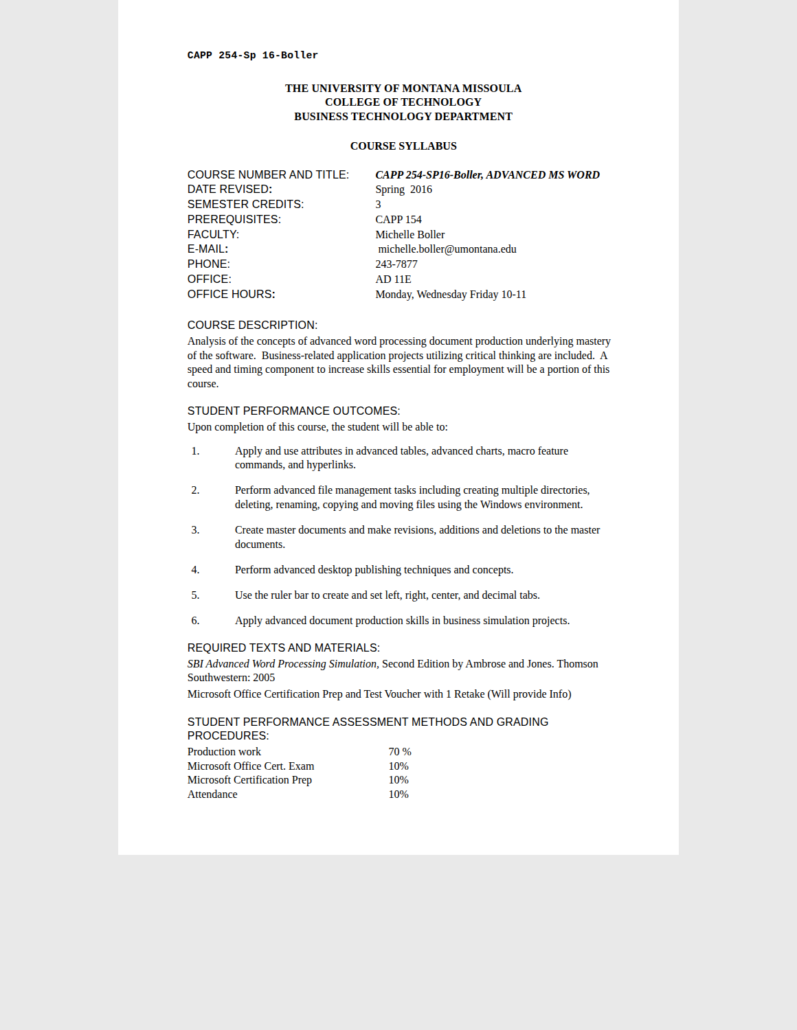CAPP 254-Sp 16-Boller
THE UNIVERSITY OF MONTANA MISSOULA
COLLEGE OF TECHNOLOGY
BUSINESS TECHNOLOGY DEPARTMENT
COURSE SYLLABUS
| COURSE NUMBER AND TITLE: | CAPP 254-SP16-Boller, ADVANCED MS WORD |
| DATE REVISED : | Spring 2016 |
| SEMESTER CREDITS: | 3 |
| PREREQUISITES: | CAPP 154 |
| FACULTY: | Michelle Boller |
| E-MAIL : | michelle.boller@umontana.edu |
| PHONE: | 243-7877 |
| OFFICE: | AD 11E |
| OFFICE HOURS : | Monday, Wednesday Friday 10-11 |
COURSE DESCRIPTION:
Analysis of the concepts of advanced word processing document production underlying mastery of the software. Business-related application projects utilizing critical thinking are included. A speed and timing component to increase skills essential for employment will be a portion of this course.
STUDENT PERFORMANCE OUTCOMES:
Upon completion of this course, the student will be able to:
Apply and use attributes in advanced tables, advanced charts, macro feature commands, and hyperlinks.
Perform advanced file management tasks including creating multiple directories, deleting, renaming, copying and moving files using the Windows environment.
Create master documents and make revisions, additions and deletions to the master documents.
Perform advanced desktop publishing techniques and concepts.
Use the ruler bar to create and set left, right, center, and decimal tabs.
Apply advanced document production skills in business simulation projects.
REQUIRED TEXTS AND MATERIALS:
SBI Advanced Word Processing Simulation, Second Edition by Ambrose and Jones. Thomson Southwestern: 2005
Microsoft Office Certification Prep and Test Voucher with 1 Retake (Will provide Info)
STUDENT PERFORMANCE ASSESSMENT METHODS AND GRADING PROCEDURES:
| Production work | 70 % |
| Microsoft Office Cert. Exam | 10% |
| Microsoft Certification Prep | 10% |
| Attendance | 10% |